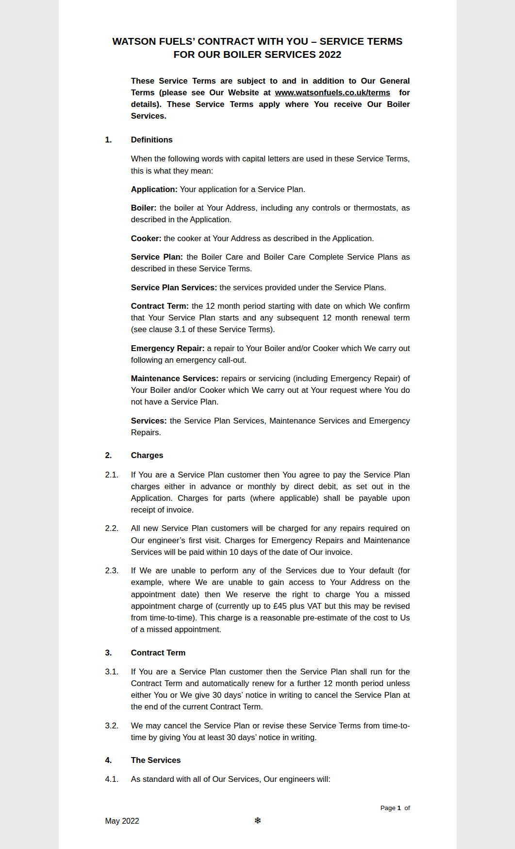WATSON FUELS’ CONTRACT WITH YOU – SERVICE TERMS
FOR OUR BOILER SERVICES 2022
These Service Terms are subject to and in addition to Our General Terms (please see Our Website at www.watsonfuels.co.uk/terms for details). These Service Terms apply where You receive Our Boiler Services.
1. Definitions
When the following words with capital letters are used in these Service Terms, this is what they mean:
Application: Your application for a Service Plan.
Boiler: the boiler at Your Address, including any controls or thermostats, as described in the Application.
Cooker: the cooker at Your Address as described in the Application.
Service Plan: the Boiler Care and Boiler Care Complete Service Plans as described in these Service Terms.
Service Plan Services: the services provided under the Service Plans.
Contract Term: the 12 month period starting with date on which We confirm that Your Service Plan starts and any subsequent 12 month renewal term (see clause 3.1 of these Service Terms).
Emergency Repair: a repair to Your Boiler and/or Cooker which We carry out following an emergency call-out.
Maintenance Services: repairs or servicing (including Emergency Repair) of Your Boiler and/or Cooker which We carry out at Your request where You do not have a Service Plan.
Services: the Service Plan Services, Maintenance Services and Emergency Repairs.
2. Charges
2.1. If You are a Service Plan customer then You agree to pay the Service Plan charges either in advance or monthly by direct debit, as set out in the Application. Charges for parts (where applicable) shall be payable upon receipt of invoice.
2.2. All new Service Plan customers will be charged for any repairs required on Our engineer’s first visit. Charges for Emergency Repairs and Maintenance Services will be paid within 10 days of the date of Our invoice.
2.3. If We are unable to perform any of the Services due to Your default (for example, where We are unable to gain access to Your Address on the appointment date) then We reserve the right to charge You a missed appointment charge of (currently up to £45 plus VAT but this may be revised from time-to-time). This charge is a reasonable pre-estimate of the cost to Us of a missed appointment.
3. Contract Term
3.1. If You are a Service Plan customer then the Service Plan shall run for the Contract Term and automatically renew for a further 12 month period unless either You or We give 30 days’ notice in writing to cancel the Service Plan at the end of the current Contract Term.
3.2. We may cancel the Service Plan or revise these Service Terms from time-to-time by giving You at least 30 days’ notice in writing.
4. The Services
4.1. As standard with all of Our Services, Our engineers will:
Page 1 of
May 2022
❄